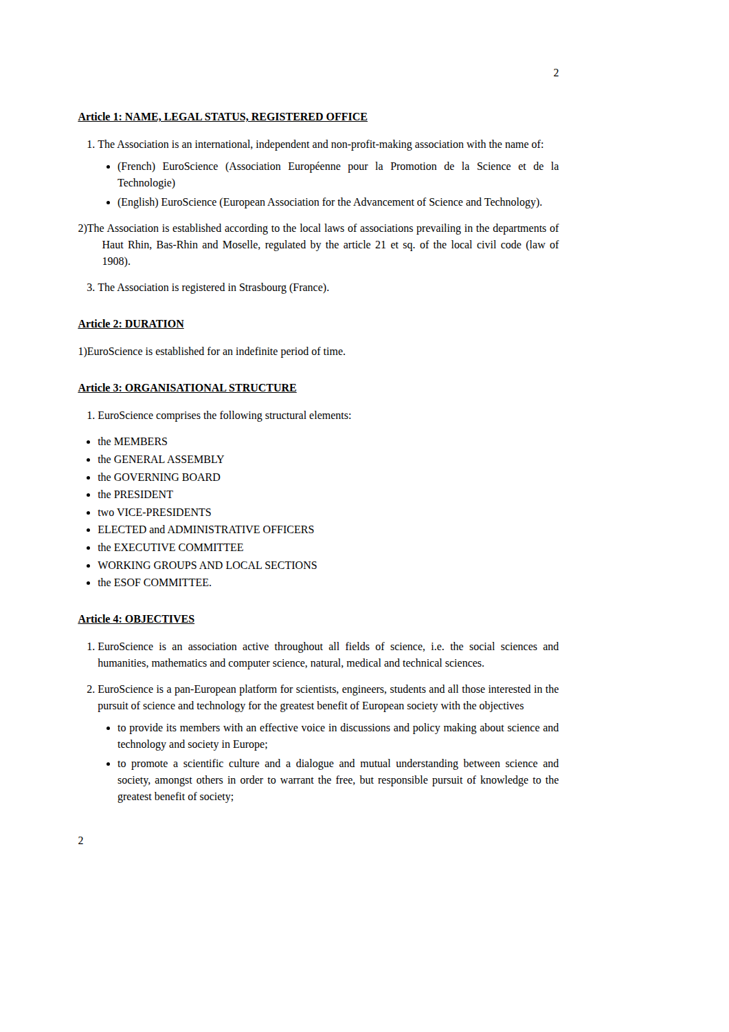2
Article 1: NAME, LEGAL STATUS, REGISTERED OFFICE
The Association is an international, independent and non-profit-making association with the name of:
(French) EuroScience (Association Européenne pour la Promotion de la Science et de la Technologie)
(English) EuroScience (European Association for the Advancement of Science and Technology).
2)The Association is established according to the local laws of associations prevailing in the departments of Haut Rhin, Bas-Rhin and Moselle, regulated by the article 21 et sq. of the local civil code (law of 1908).
The Association is registered in Strasbourg (France).
Article 2: DURATION
1)EuroScience is established for an indefinite period of time.
Article 3: ORGANISATIONAL STRUCTURE
EuroScience comprises the following structural elements:
the MEMBERS
the GENERAL ASSEMBLY
the GOVERNING BOARD
the PRESIDENT
two VICE-PRESIDENTS
ELECTED and ADMINISTRATIVE OFFICERS
the EXECUTIVE COMMITTEE
WORKING GROUPS AND LOCAL SECTIONS
the ESOF COMMITTEE.
Article 4: OBJECTIVES
EuroScience is an association active throughout all fields of science, i.e. the social sciences and humanities, mathematics and computer science, natural, medical and technical sciences.
EuroScience is a pan-European platform for scientists, engineers, students and all those interested in the pursuit of science and technology for the greatest benefit of European society with the objectives
to provide its members with an effective voice in discussions and policy making about science and technology and society in Europe;
to promote a scientific culture and a dialogue and mutual understanding between science and society, amongst others in order to warrant the free, but responsible pursuit of knowledge to the greatest benefit of society;
2